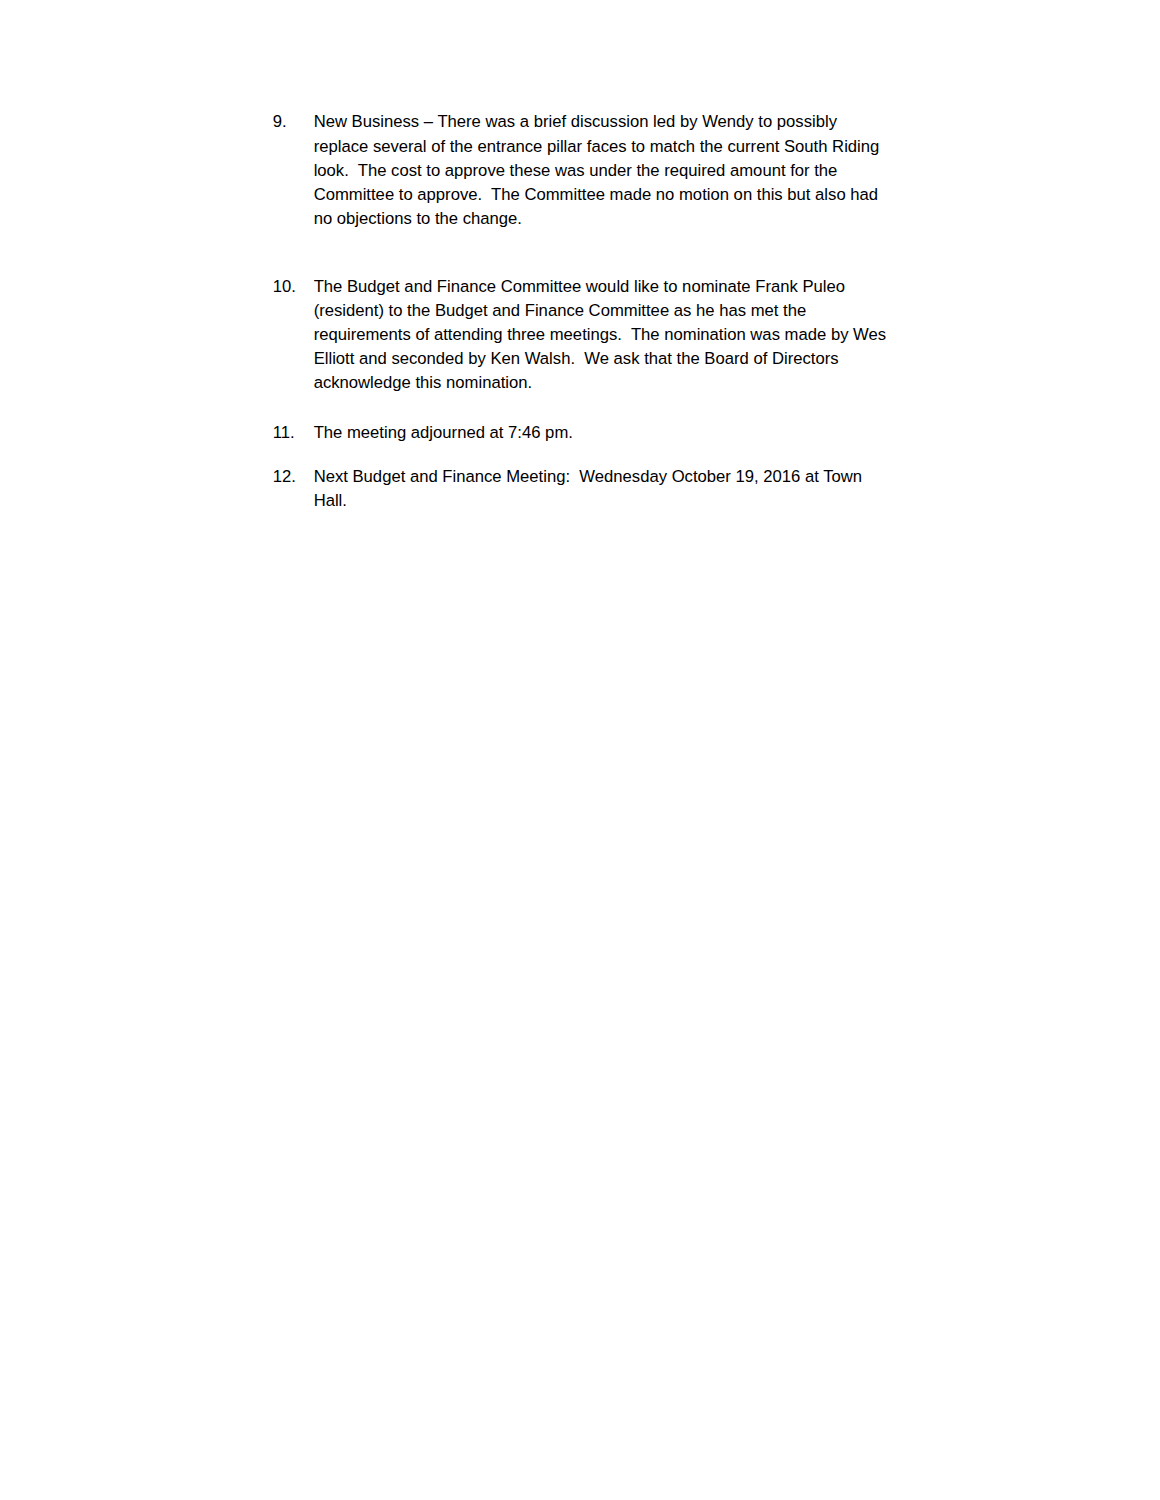9. New Business – There was a brief discussion led by Wendy to possibly replace several of the entrance pillar faces to match the current South Riding look. The cost to approve these was under the required amount for the Committee to approve. The Committee made no motion on this but also had no objections to the change.
10. The Budget and Finance Committee would like to nominate Frank Puleo (resident) to the Budget and Finance Committee as he has met the requirements of attending three meetings. The nomination was made by Wes Elliott and seconded by Ken Walsh. We ask that the Board of Directors acknowledge this nomination.
11. The meeting adjourned at 7:46 pm.
12. Next Budget and Finance Meeting: Wednesday October 19, 2016 at Town Hall.